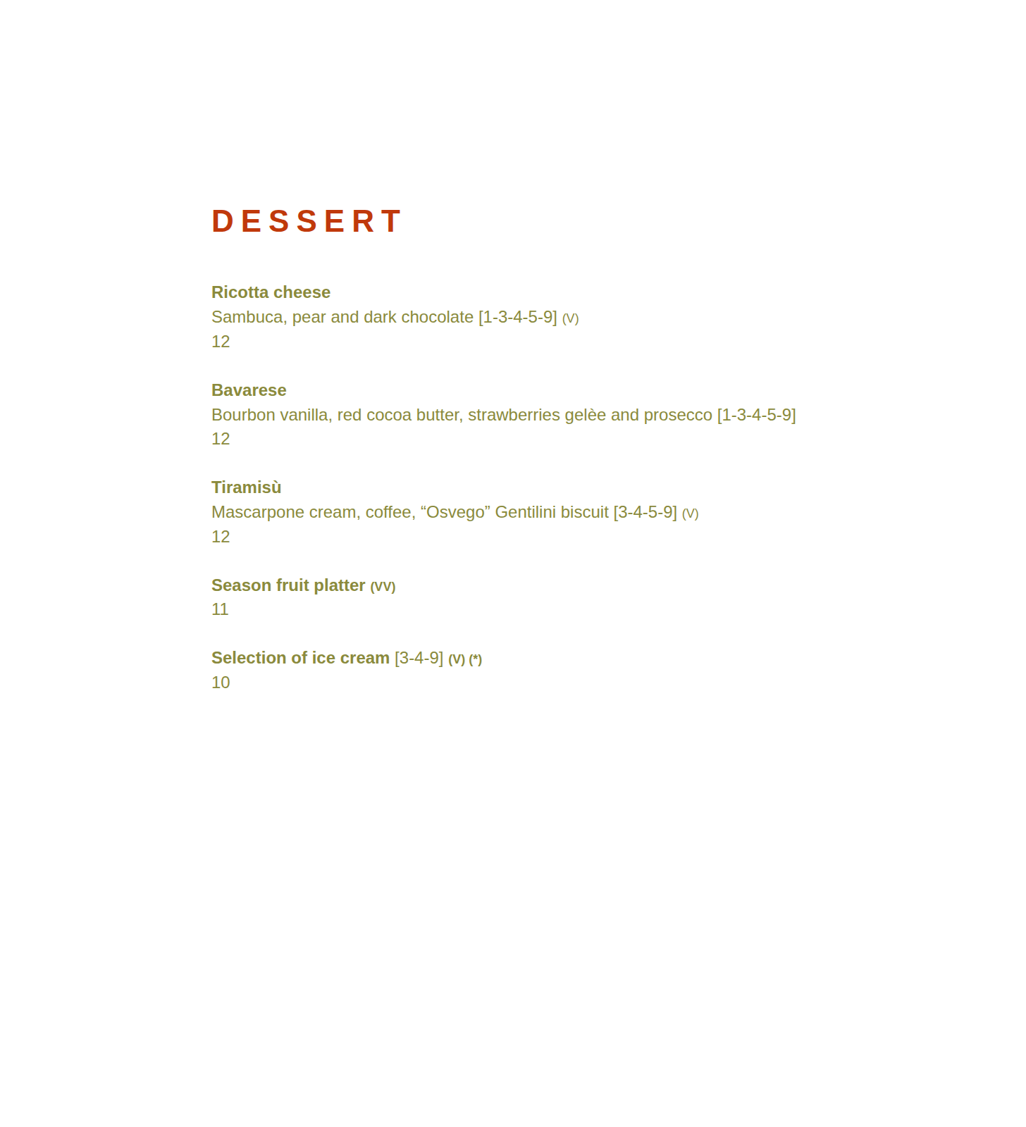DESSERT
Ricotta cheese
Sambuca, pear and dark chocolate [1-3-4-5-9] (V)
12
Bavarese
Bourbon vanilla, red cocoa butter, strawberries gelèe and prosecco [1-3-4-5-9]
12
Tiramisù
Mascarpone cream, coffee, “Osvego” Gentilini biscuit [3-4-5-9] (V)
12
Season fruit platter (VV)
11
Selection of ice cream [3-4-9] (V) (*)
10